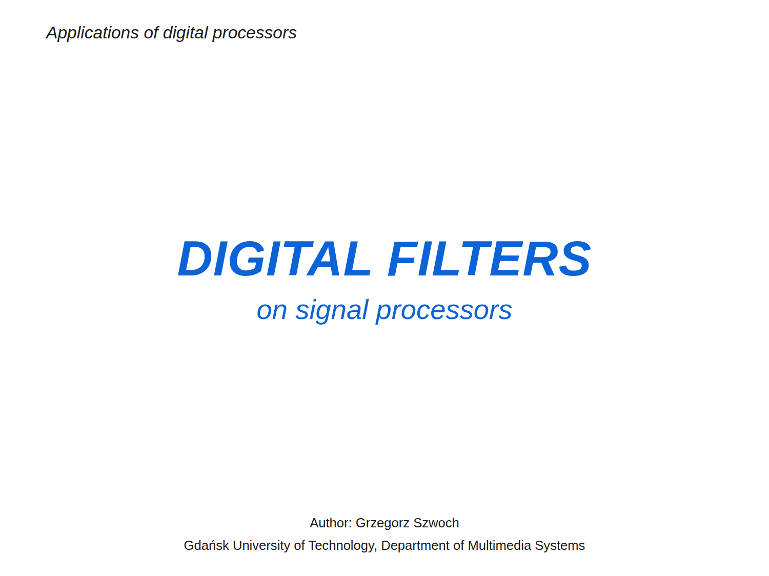Applications of digital processors
DIGITAL FILTERS
on signal processors
Author: Grzegorz Szwoch
Gdańsk University of Technology, Department of Multimedia Systems